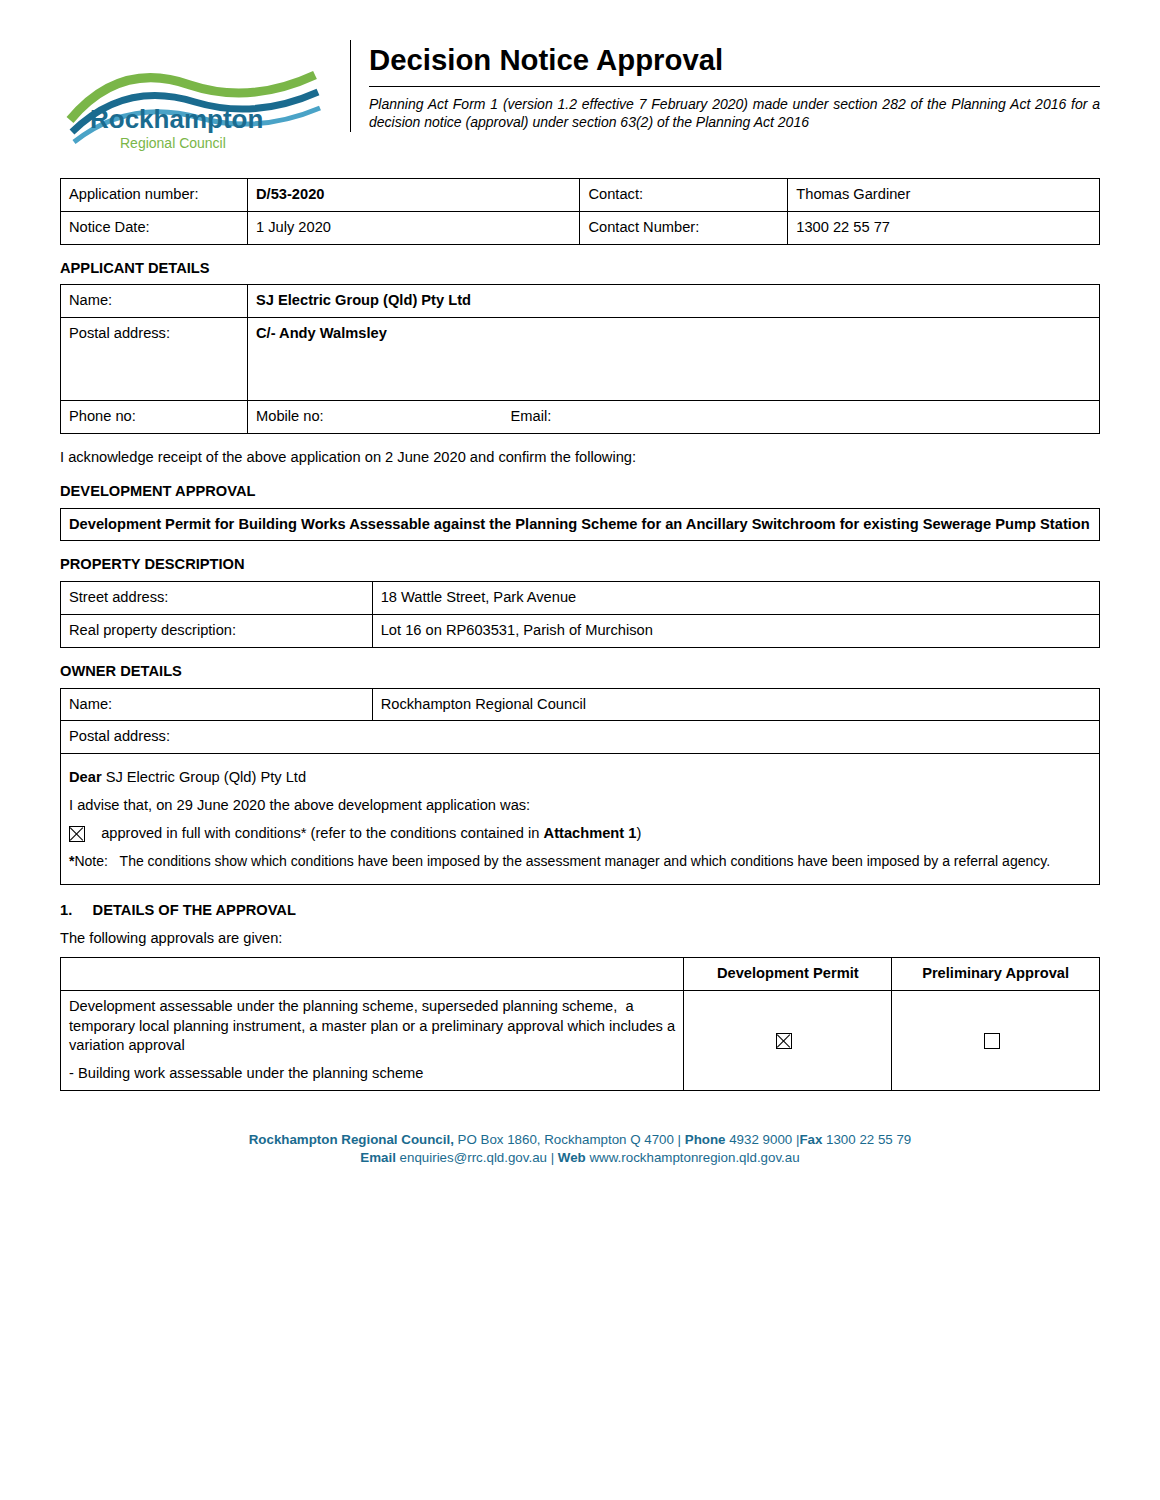Rockhampton Regional Council
Decision Notice Approval
Planning Act Form 1 (version 1.2 effective 7 February 2020) made under section 282 of the Planning Act 2016 for a decision notice (approval) under section 63(2) of the Planning Act 2016
| Application number: | D/53-2020 | Contact: | Thomas Gardiner |
| Notice Date: | 1 July 2020 | Contact Number: | 1300 22 55 77 |
Applicant Details
| Name: | SJ Electric Group (Qld) Pty Ltd |
| Postal address: | C/- Andy Walmsley |
| Phone no: | Mobile no: Email: |
I acknowledge receipt of the above application on 2 June 2020 and confirm the following:
Development Approval
| Development Permit for Building Works Assessable against the Planning Scheme for an Ancillary Switchroom for existing Sewerage Pump Station |
Property Description
| Street address: | 18 Wattle Street, Park Avenue |
| Real property description: | Lot 16 on RP603531, Parish of Murchison |
Owner Details
| Name: | Rockhampton Regional Council |
| Postal address: |
| Dear SJ Electric Group (Qld) Pty Ltd I advise that, on 29 June 2020 the above development application was: approved in full with conditions* (refer to the conditions contained in Attachment 1 ) * Note: The conditions show which conditions have been imposed by the assessment manager and which conditions have been imposed by a referral agency. |
1. DETAILS OF THE APPROVAL
The following approvals are given:
| | Development Permit | Preliminary Approval |
| --- | --- | --- |
| Development assessable under the planning scheme, superseded planning scheme, a temporary local planning instrument, a master plan or a preliminary approval which includes a variation approval - Building work assessable under the planning scheme | | |
Rockhampton Regional Council, PO Box 1860, Rockhampton Q 4700 | Phone 4932 9000 |Fax 1300 22 55 79
Email enquiries@rrc.qld.gov.au | Web www.rockhamptonregion.qld.gov.au